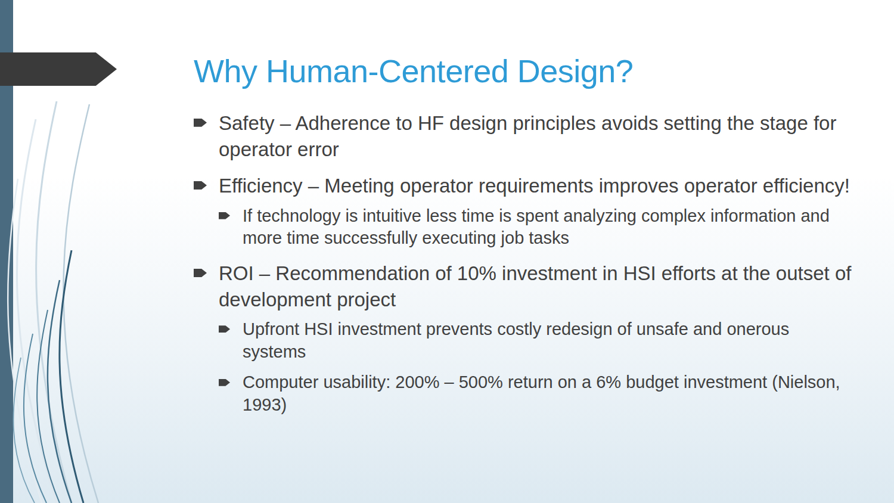Why Human-Centered Design?
Safety – Adherence to HF design principles avoids setting the stage for operator error
Efficiency – Meeting operator requirements improves operator efficiency!
If technology is intuitive less time is spent analyzing complex information and more time successfully executing job tasks
ROI – Recommendation of 10% investment in HSI efforts at the outset of development project
Upfront HSI investment prevents costly redesign of unsafe and onerous systems
Computer usability: 200% – 500% return on a 6% budget investment (Nielson, 1993)